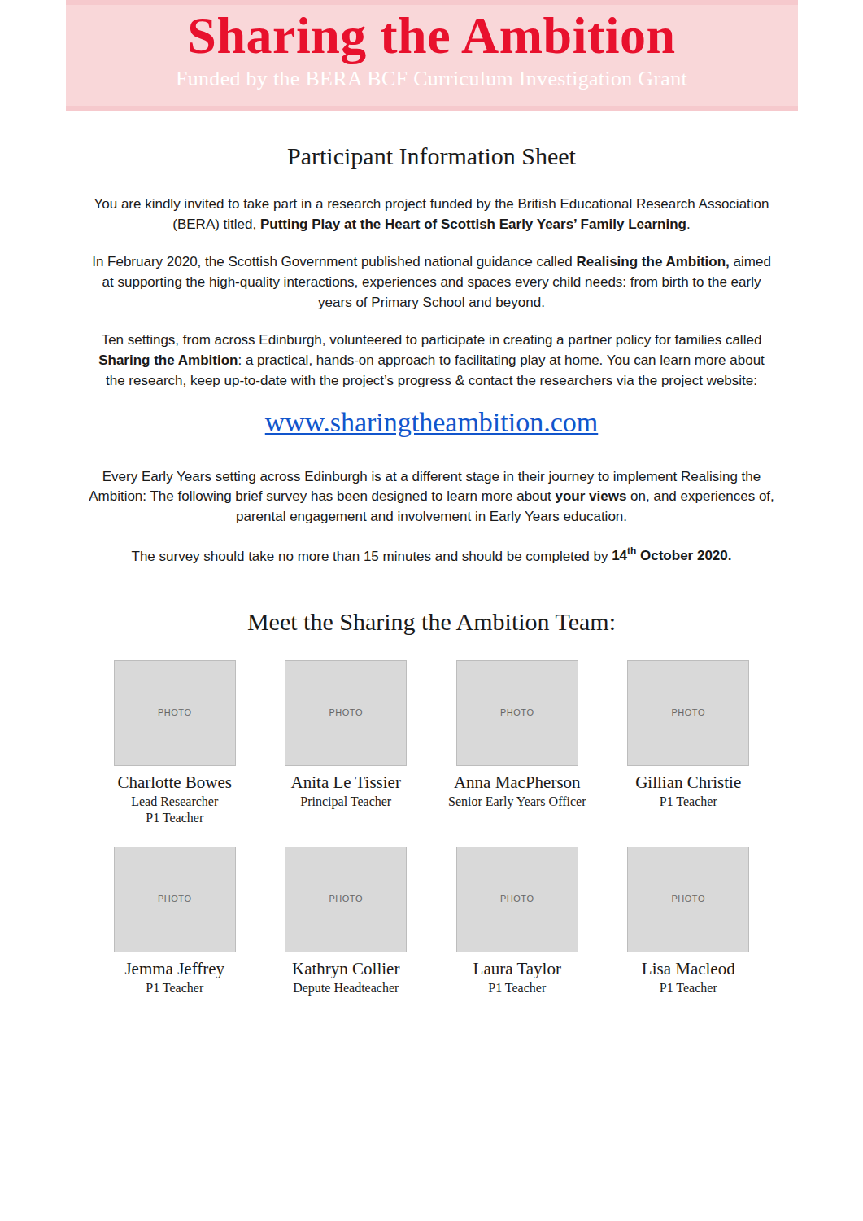Sharing the Ambition
Funded by the BERA BCF Curriculum Investigation Grant
Participant Information Sheet
You are kindly invited to take part in a research project funded by the British Educational Research Association (BERA) titled, Putting Play at the Heart of Scottish Early Years’ Family Learning.
In February 2020, the Scottish Government published national guidance called Realising the Ambition, aimed at supporting the high-quality interactions, experiences and spaces every child needs: from birth to the early years of Primary School and beyond.
Ten settings, from across Edinburgh, volunteered to participate in creating a partner policy for families called Sharing the Ambition: a practical, hands-on approach to facilitating play at home. You can learn more about the research, keep up-to-date with the project’s progress & contact the researchers via the project website:
www.sharingtheambition.com
Every Early Years setting across Edinburgh is at a different stage in their journey to implement Realising the Ambition: The following brief survey has been designed to learn more about your views on, and experiences of, parental engagement and involvement in Early Years education.
The survey should take no more than 15 minutes and should be completed by 14th October 2020.
Meet the Sharing the Ambition Team:
Photo
Charlotte Bowes
Lead Researcher
P1 Teacher
Photo
Anita Le Tissier
Principal Teacher
Photo
Anna MacPherson
Senior Early Years Officer
Photo
Gillian Christie
P1 Teacher
Photo
Jemma Jeffrey
P1 Teacher
Photo
Kathryn Collier
Depute Headteacher
Photo
Laura Taylor
P1 Teacher
Photo
Lisa Macleod
P1 Teacher